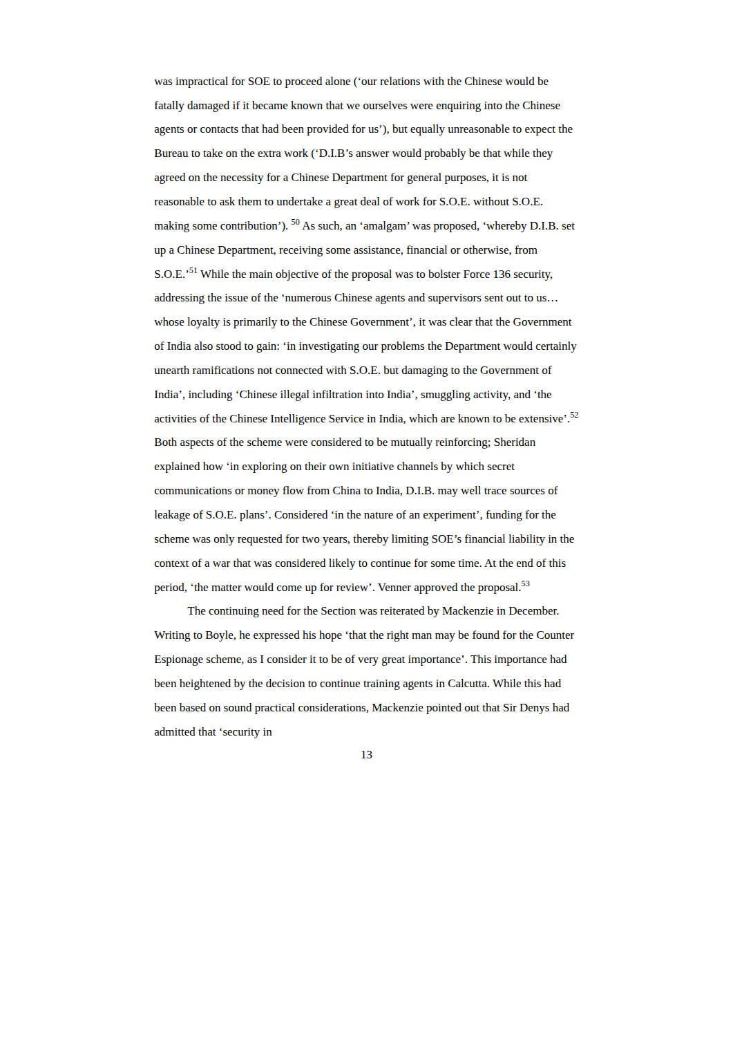was impractical for SOE to proceed alone (‘our relations with the Chinese would be fatally damaged if it became known that we ourselves were enquiring into the Chinese agents or contacts that had been provided for us’), but equally unreasonable to expect the Bureau to take on the extra work (‘D.I.B’s answer would probably be that while they agreed on the necessity for a Chinese Department for general purposes, it is not reasonable to ask them to undertake a great deal of work for S.O.E. without S.O.E. making some contribution’). 50 As such, an ‘amalgam’ was proposed, ‘whereby D.I.B. set up a Chinese Department, receiving some assistance, financial or otherwise, from S.O.E.’51 While the main objective of the proposal was to bolster Force 136 security, addressing the issue of the ‘numerous Chinese agents and supervisors sent out to us…whose loyalty is primarily to the Chinese Government’, it was clear that the Government of India also stood to gain: ‘in investigating our problems the Department would certainly unearth ramifications not connected with S.O.E. but damaging to the Government of India’, including ‘Chinese illegal infiltration into India’, smuggling activity, and ‘the activities of the Chinese Intelligence Service in India, which are known to be extensive’.52 Both aspects of the scheme were considered to be mutually reinforcing; Sheridan explained how ‘in exploring on their own initiative channels by which secret communications or money flow from China to India, D.I.B. may well trace sources of leakage of S.O.E. plans’. Considered ‘in the nature of an experiment’, funding for the scheme was only requested for two years, thereby limiting SOE’s financial liability in the context of a war that was considered likely to continue for some time. At the end of this period, ‘the matter would come up for review’. Venner approved the proposal.53
The continuing need for the Section was reiterated by Mackenzie in December. Writing to Boyle, he expressed his hope ‘that the right man may be found for the Counter Espionage scheme, as I consider it to be of very great importance’. This importance had been heightened by the decision to continue training agents in Calcutta. While this had been based on sound practical considerations, Mackenzie pointed out that Sir Denys had admitted that ‘security in
13